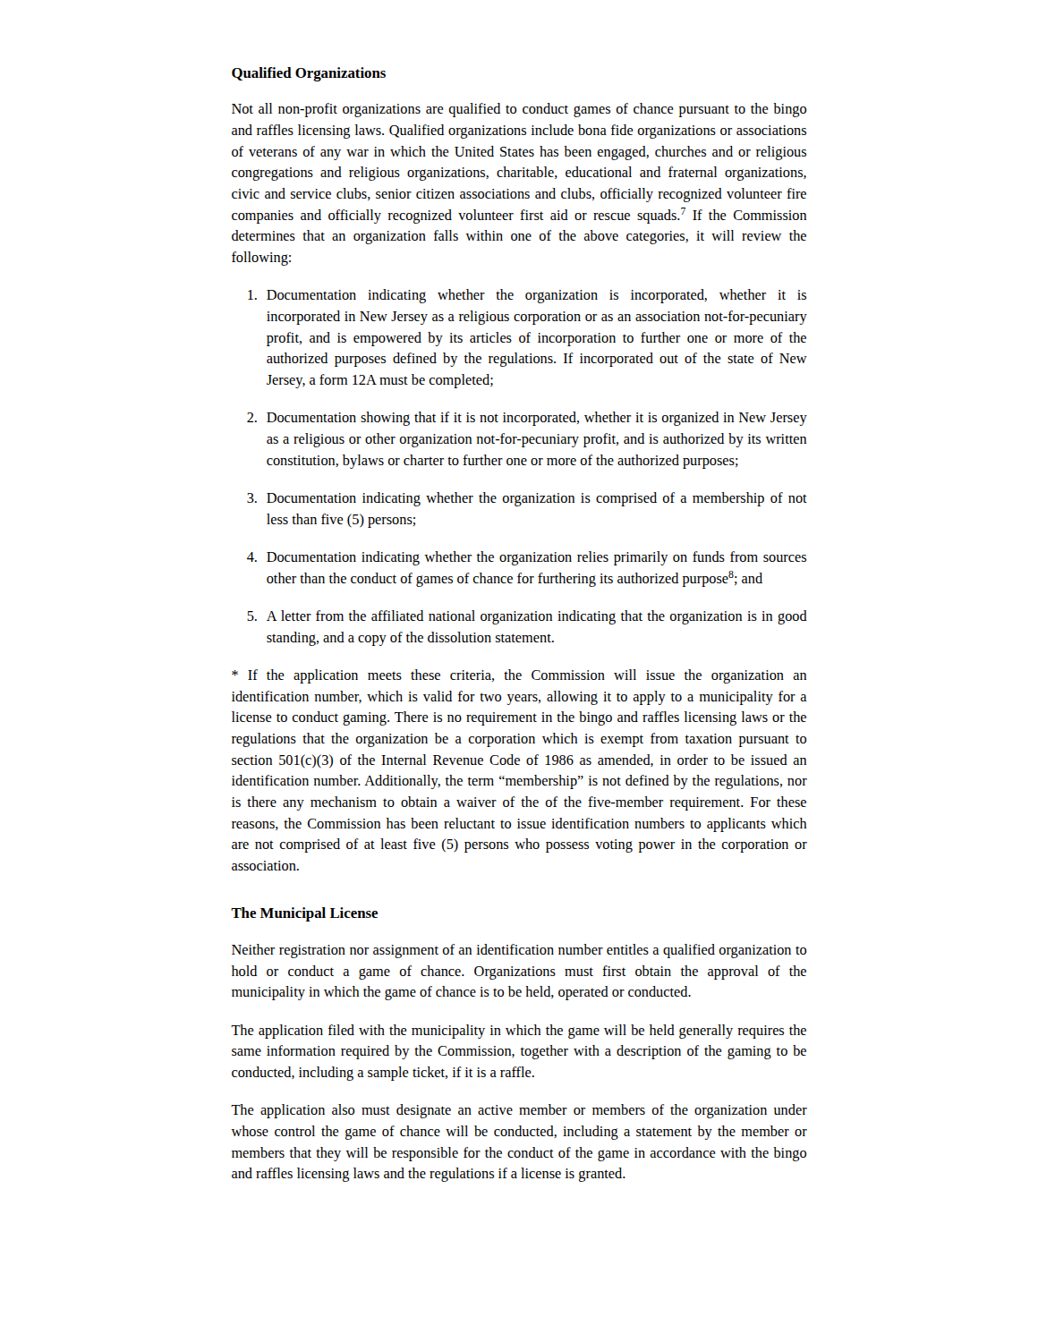Qualified Organizations
Not all non-profit organizations are qualified to conduct games of chance pursuant to the bingo and raffles licensing laws. Qualified organizations include bona fide organizations or associations of veterans of any war in which the United States has been engaged, churches and or religious congregations and religious organizations, charitable, educational and fraternal organizations, civic and service clubs, senior citizen associations and clubs, officially recognized volunteer fire companies and officially recognized volunteer first aid or rescue squads.7 If the Commission determines that an organization falls within one of the above categories, it will review the following:
Documentation indicating whether the organization is incorporated, whether it is incorporated in New Jersey as a religious corporation or as an association not-for-pecuniary profit, and is empowered by its articles of incorporation to further one or more of the authorized purposes defined by the regulations. If incorporated out of the state of New Jersey, a form 12A must be completed;
Documentation showing that if it is not incorporated, whether it is organized in New Jersey as a religious or other organization not-for-pecuniary profit, and is authorized by its written constitution, bylaws or charter to further one or more of the authorized purposes;
Documentation indicating whether the organization is comprised of a membership of not less than five (5) persons;
Documentation indicating whether the organization relies primarily on funds from sources other than the conduct of games of chance for furthering its authorized purpose8; and
A letter from the affiliated national organization indicating that the organization is in good standing, and a copy of the dissolution statement.
* If the application meets these criteria, the Commission will issue the organization an identification number, which is valid for two years, allowing it to apply to a municipality for a license to conduct gaming. There is no requirement in the bingo and raffles licensing laws or the regulations that the organization be a corporation which is exempt from taxation pursuant to section 501(c)(3) of the Internal Revenue Code of 1986 as amended, in order to be issued an identification number. Additionally, the term “membership” is not defined by the regulations, nor is there any mechanism to obtain a waiver of the of the five-member requirement. For these reasons, the Commission has been reluctant to issue identification numbers to applicants which are not comprised of at least five (5) persons who possess voting power in the corporation or association.
The Municipal License
Neither registration nor assignment of an identification number entitles a qualified organization to hold or conduct a game of chance. Organizations must first obtain the approval of the municipality in which the game of chance is to be held, operated or conducted.
The application filed with the municipality in which the game will be held generally requires the same information required by the Commission, together with a description of the gaming to be conducted, including a sample ticket, if it is a raffle.
The application also must designate an active member or members of the organization under whose control the game of chance will be conducted, including a statement by the member or members that they will be responsible for the conduct of the game in accordance with the bingo and raffles licensing laws and the regulations if a license is granted.